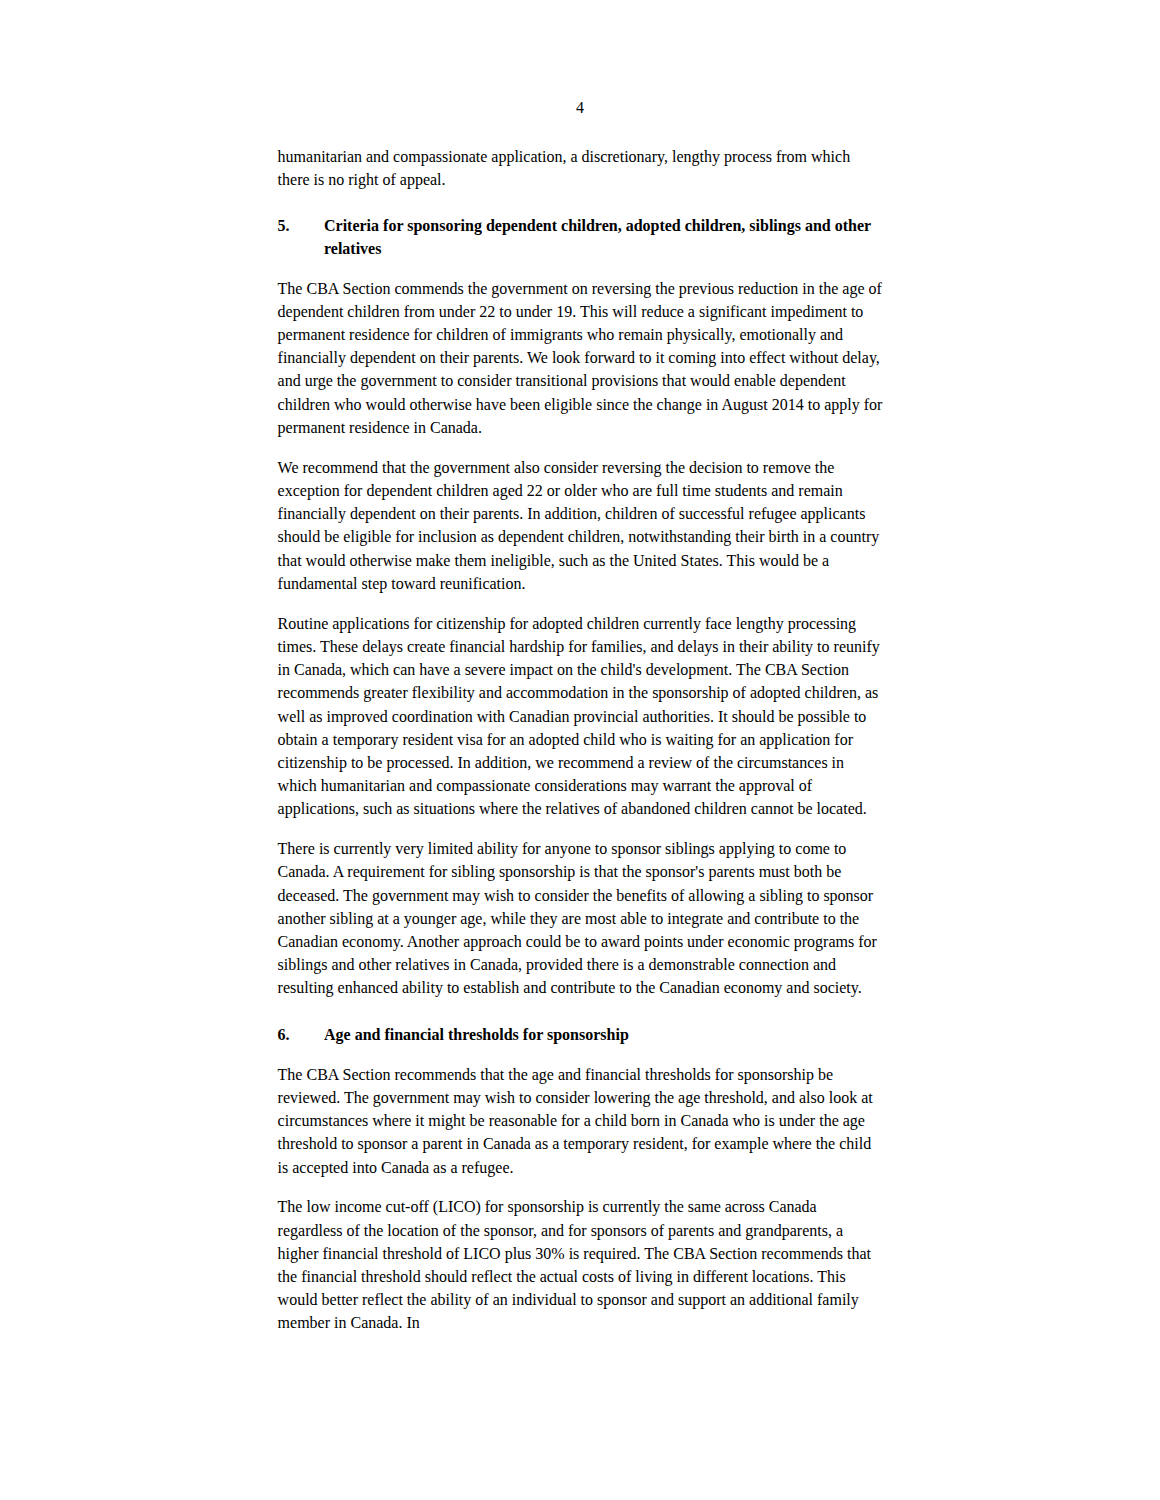4
humanitarian and compassionate application, a discretionary, lengthy process from which there is no right of appeal.
5. Criteria for sponsoring dependent children, adopted children, siblings and other relatives
The CBA Section commends the government on reversing the previous reduction in the age of dependent children from under 22 to under 19. This will reduce a significant impediment to permanent residence for children of immigrants who remain physically, emotionally and financially dependent on their parents. We look forward to it coming into effect without delay, and urge the government to consider transitional provisions that would enable dependent children who would otherwise have been eligible since the change in August 2014 to apply for permanent residence in Canada.
We recommend that the government also consider reversing the decision to remove the exception for dependent children aged 22 or older who are full time students and remain financially dependent on their parents. In addition, children of successful refugee applicants should be eligible for inclusion as dependent children, notwithstanding their birth in a country that would otherwise make them ineligible, such as the United States. This would be a fundamental step toward reunification.
Routine applications for citizenship for adopted children currently face lengthy processing times. These delays create financial hardship for families, and delays in their ability to reunify in Canada, which can have a severe impact on the child's development. The CBA Section recommends greater flexibility and accommodation in the sponsorship of adopted children, as well as improved coordination with Canadian provincial authorities. It should be possible to obtain a temporary resident visa for an adopted child who is waiting for an application for citizenship to be processed. In addition, we recommend a review of the circumstances in which humanitarian and compassionate considerations may warrant the approval of applications, such as situations where the relatives of abandoned children cannot be located.
There is currently very limited ability for anyone to sponsor siblings applying to come to Canada. A requirement for sibling sponsorship is that the sponsor's parents must both be deceased. The government may wish to consider the benefits of allowing a sibling to sponsor another sibling at a younger age, while they are most able to integrate and contribute to the Canadian economy. Another approach could be to award points under economic programs for siblings and other relatives in Canada, provided there is a demonstrable connection and resulting enhanced ability to establish and contribute to the Canadian economy and society.
6. Age and financial thresholds for sponsorship
The CBA Section recommends that the age and financial thresholds for sponsorship be reviewed. The government may wish to consider lowering the age threshold, and also look at circumstances where it might be reasonable for a child born in Canada who is under the age threshold to sponsor a parent in Canada as a temporary resident, for example where the child is accepted into Canada as a refugee.
The low income cut-off (LICO) for sponsorship is currently the same across Canada regardless of the location of the sponsor, and for sponsors of parents and grandparents, a higher financial threshold of LICO plus 30% is required. The CBA Section recommends that the financial threshold should reflect the actual costs of living in different locations. This would better reflect the ability of an individual to sponsor and support an additional family member in Canada. In